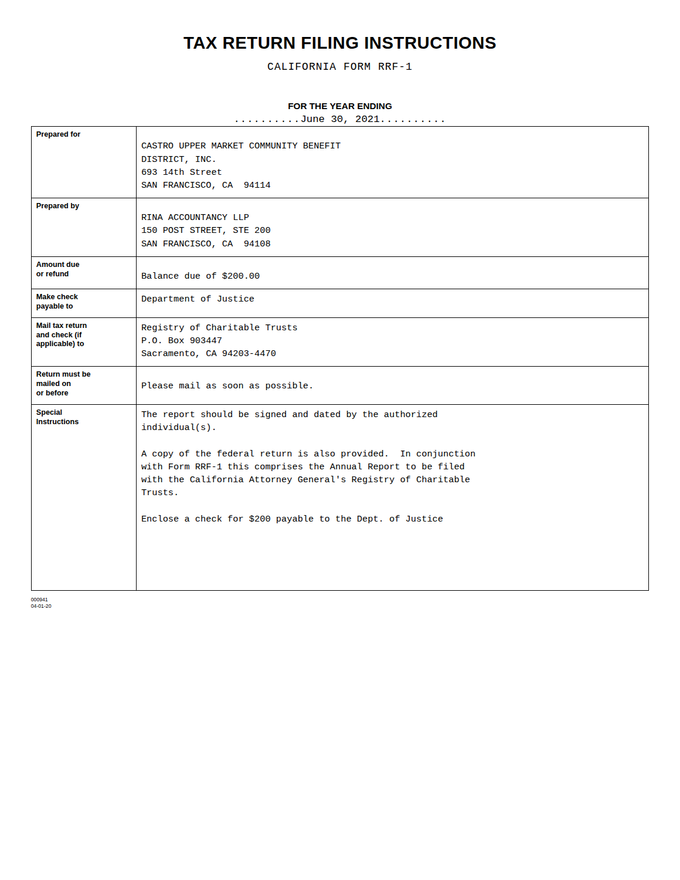TAX RETURN FILING INSTRUCTIONS
CALIFORNIA FORM RRF-1
FOR THE YEAR ENDING
.......... June 30, 2021..........
| Prepared for | CASTRO UPPER MARKET COMMUNITY BENEFIT DISTRICT, INC. 693 14th Street SAN FRANCISCO, CA 94114 |
| Prepared by | RINA ACCOUNTANCY LLP 150 POST STREET, STE 200 SAN FRANCISCO, CA 94108 |
| Amount due or refund | Balance due of $200.00 |
| Make check payable to | Department of Justice |
| Mail tax return and check (if applicable) to | Registry of Charitable Trusts P.O. Box 903447 Sacramento, CA 94203-4470 |
| Return must be mailed on or before | Please mail as soon as possible. |
| Special Instructions | The report should be signed and dated by the authorized individual(s). A copy of the federal return is also provided. In conjunction with Form RRF-1 this comprises the Annual Report to be filed with the California Attorney General's Registry of Charitable Trusts. Enclose a check for $200 payable to the Dept. of Justice |
000941
04-01-20